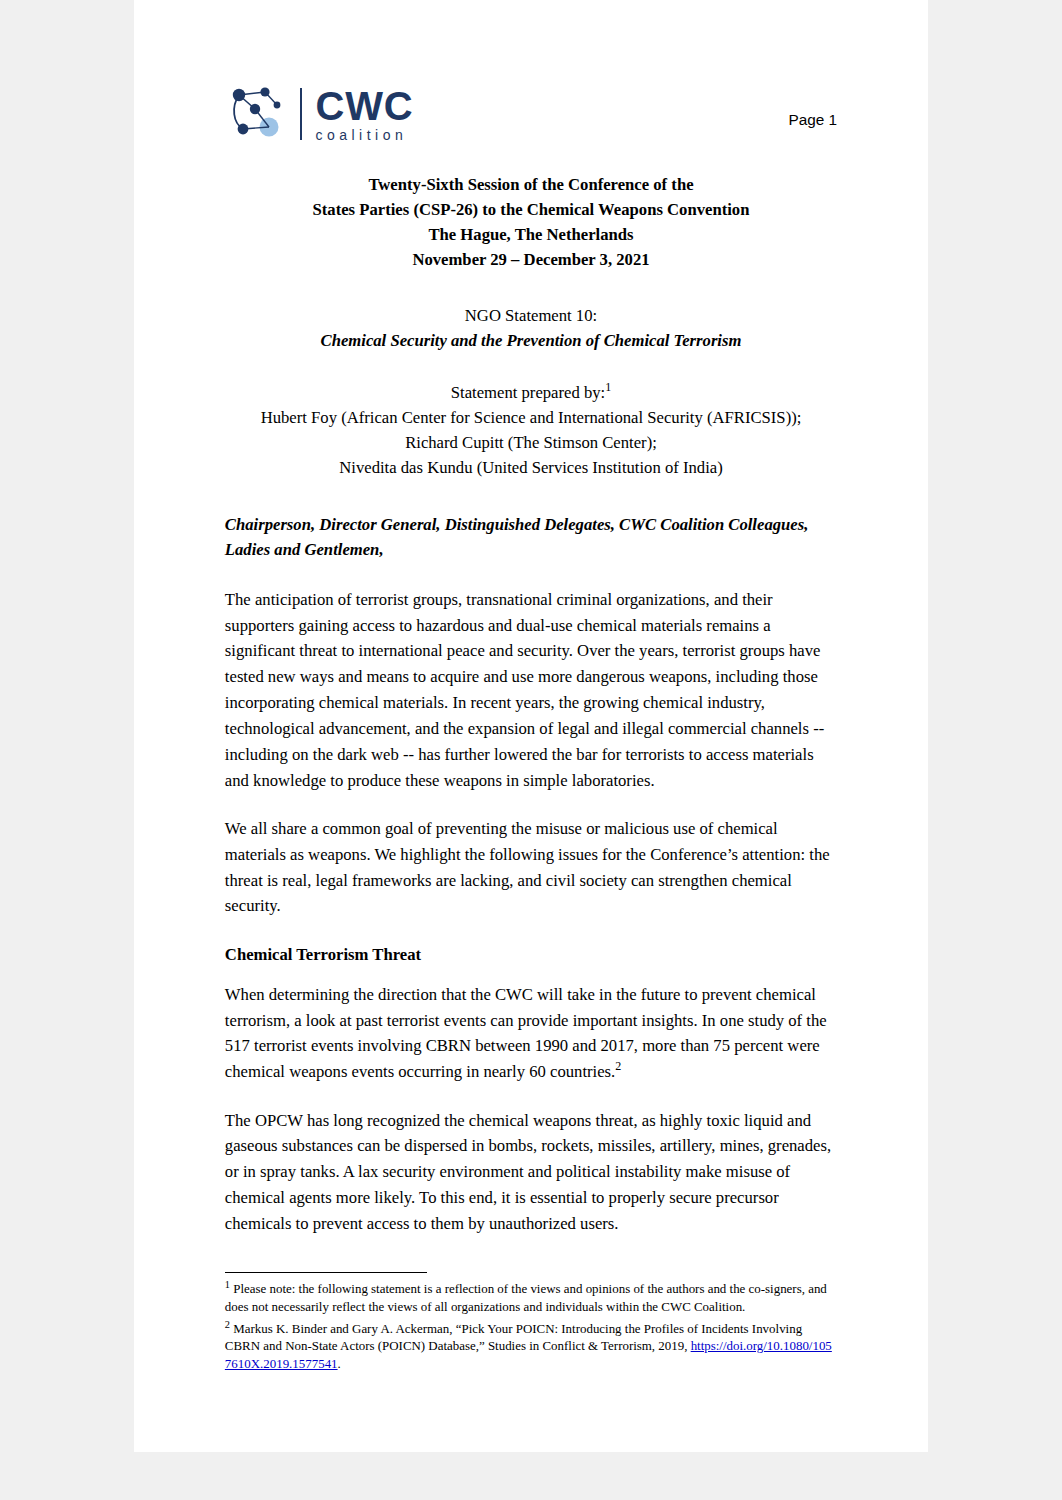CWC coalition
Page 1
Twenty-Sixth Session of the Conference of the
States Parties (CSP-26) to the Chemical Weapons Convention
The Hague, The Netherlands
November 29 – December 3, 2021
NGO Statement 10:
Chemical Security and the Prevention of Chemical Terrorism
Statement prepared by:1
Hubert Foy (African Center for Science and International Security (AFRICSIS));
Richard Cupitt (The Stimson Center);
Nivedita das Kundu (United Services Institution of India)
Chairperson, Director General, Distinguished Delegates, CWC Coalition Colleagues, Ladies and Gentlemen,
The anticipation of terrorist groups, transnational criminal organizations, and their supporters gaining access to hazardous and dual-use chemical materials remains a significant threat to international peace and security. Over the years, terrorist groups have tested new ways and means to acquire and use more dangerous weapons, including those incorporating chemical materials. In recent years, the growing chemical industry, technological advancement, and the expansion of legal and illegal commercial channels -- including on the dark web -- has further lowered the bar for terrorists to access materials and knowledge to produce these weapons in simple laboratories.
We all share a common goal of preventing the misuse or malicious use of chemical materials as weapons. We highlight the following issues for the Conference’s attention: the threat is real, legal frameworks are lacking, and civil society can strengthen chemical security.
Chemical Terrorism Threat
When determining the direction that the CWC will take in the future to prevent chemical terrorism, a look at past terrorist events can provide important insights. In one study of the 517 terrorist events involving CBRN between 1990 and 2017, more than 75 percent were chemical weapons events occurring in nearly 60 countries.2
The OPCW has long recognized the chemical weapons threat, as highly toxic liquid and gaseous substances can be dispersed in bombs, rockets, missiles, artillery, mines, grenades, or in spray tanks. A lax security environment and political instability make misuse of chemical agents more likely. To this end, it is essential to properly secure precursor chemicals to prevent access to them by unauthorized users.
1 Please note: the following statement is a reflection of the views and opinions of the authors and the co-signers, and does not necessarily reflect the views of all organizations and individuals within the CWC Coalition.
2 Markus K. Binder and Gary A. Ackerman, “Pick Your POICN: Introducing the Profiles of Incidents Involving CBRN and Non-State Actors (POICN) Database,” Studies in Conflict & Terrorism, 2019, https://doi.org/10.1080/1057610X.2019.1577541.